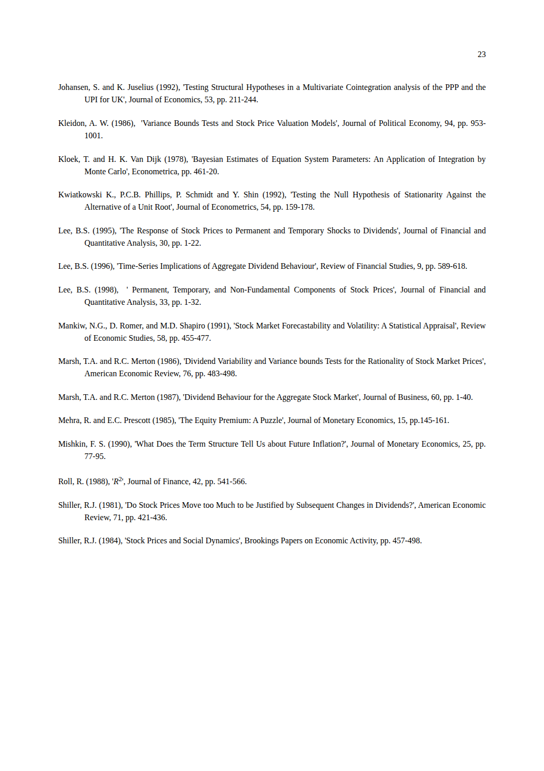23
Johansen, S. and K. Juselius (1992), 'Testing Structural Hypotheses in a Multivariate Cointegration analysis of the PPP and the UPI for UK', Journal of Economics, 53, pp. 211-244.
Kleidon, A. W. (1986), 'Variance Bounds Tests and Stock Price Valuation Models', Journal of Political Economy, 94, pp. 953-1001.
Kloek, T. and H. K. Van Dijk (1978), 'Bayesian Estimates of Equation System Parameters: An Application of Integration by Monte Carlo', Econometrica, pp. 461-20.
Kwiatkowski K., P.C.B. Phillips, P. Schmidt and Y. Shin (1992), 'Testing the Null Hypothesis of Stationarity Against the Alternative of a Unit Root', Journal of Econometrics, 54, pp. 159-178.
Lee, B.S. (1995), 'The Response of Stock Prices to Permanent and Temporary Shocks to Dividends', Journal of Financial and Quantitative Analysis, 30, pp. 1-22.
Lee, B.S. (1996), 'Time-Series Implications of Aggregate Dividend Behaviour', Review of Financial Studies, 9, pp. 589-618.
Lee, B.S. (1998), ' Permanent, Temporary, and Non-Fundamental Components of Stock Prices', Journal of Financial and Quantitative Analysis, 33, pp. 1-32.
Mankiw, N.G., D. Romer, and M.D. Shapiro (1991), 'Stock Market Forecastability and Volatility: A Statistical Appraisal', Review of Economic Studies, 58, pp. 455-477.
Marsh, T.A. and R.C. Merton (1986), 'Dividend Variability and Variance bounds Tests for the Rationality of Stock Market Prices', American Economic Review, 76, pp. 483-498.
Marsh, T.A. and R.C. Merton (1987), 'Dividend Behaviour for the Aggregate Stock Market', Journal of Business, 60, pp. 1-40.
Mehra, R. and E.C. Prescott (1985), 'The Equity Premium: A Puzzle', Journal of Monetary Economics, 15, pp.145-161.
Mishkin, F. S. (1990), 'What Does the Term Structure Tell Us about Future Inflation?', Journal of Monetary Economics, 25, pp. 77-95.
Roll, R. (1988), 'R2', Journal of Finance, 42, pp. 541-566.
Shiller, R.J. (1981), 'Do Stock Prices Move too Much to be Justified by Subsequent Changes in Dividends?', American Economic Review, 71, pp. 421-436.
Shiller, R.J. (1984), 'Stock Prices and Social Dynamics', Brookings Papers on Economic Activity, pp. 457-498.